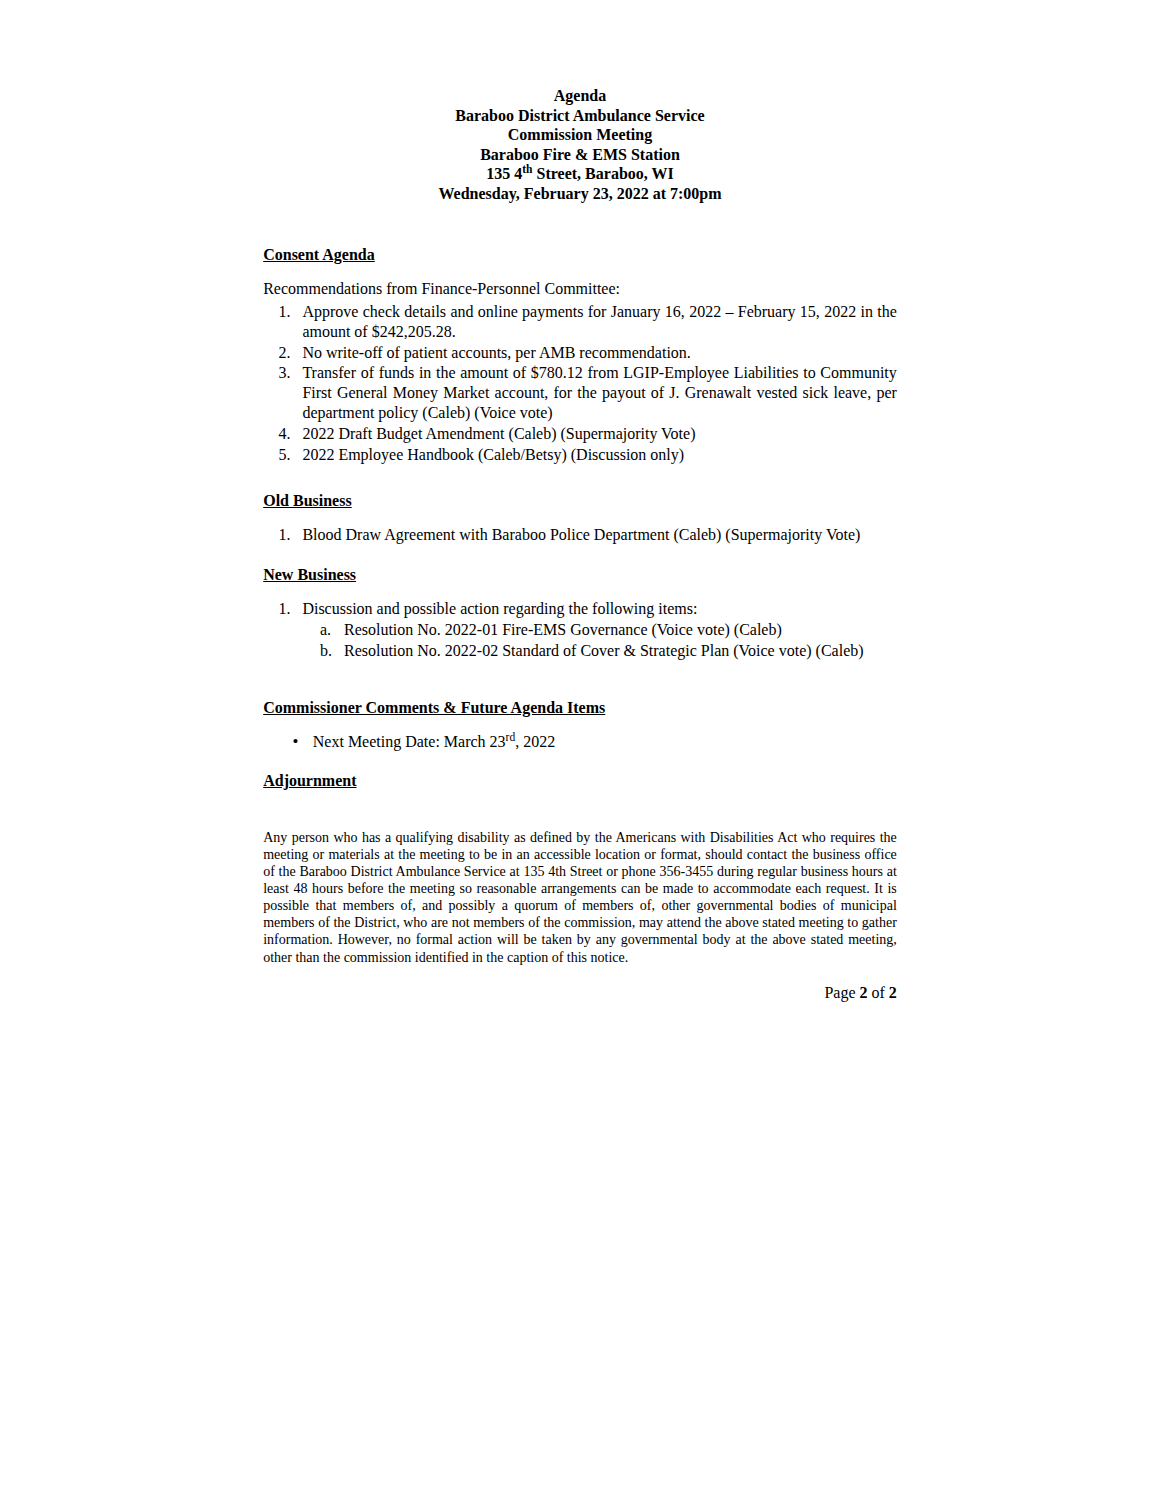Agenda
Baraboo District Ambulance Service
Commission Meeting
Baraboo Fire & EMS Station
135 4th Street, Baraboo, WI
Wednesday, February 23, 2022 at 7:00pm
Consent Agenda
Recommendations from Finance-Personnel Committee:
Approve check details and online payments for January 16, 2022 – February 15, 2022 in the amount of $242,205.28.
No write-off of patient accounts, per AMB recommendation.
Transfer of funds in the amount of $780.12 from LGIP-Employee Liabilities to Community First General Money Market account, for the payout of J. Grenawalt vested sick leave, per department policy (Caleb) (Voice vote)
2022 Draft Budget Amendment (Caleb) (Supermajority Vote)
2022 Employee Handbook (Caleb/Betsy) (Discussion only)
Old Business
Blood Draw Agreement with Baraboo Police Department (Caleb) (Supermajority Vote)
New Business
Discussion and possible action regarding the following items:
Resolution No. 2022-01 Fire-EMS Governance (Voice vote) (Caleb)
Resolution No. 2022-02 Standard of Cover & Strategic Plan (Voice vote) (Caleb)
Commissioner Comments & Future Agenda Items
Next Meeting Date: March 23rd, 2022
Adjournment
Any person who has a qualifying disability as defined by the Americans with Disabilities Act who requires the meeting or materials at the meeting to be in an accessible location or format, should contact the business office of the Baraboo District Ambulance Service at 135 4th Street or phone 356-3455 during regular business hours at least 48 hours before the meeting so reasonable arrangements can be made to accommodate each request. It is possible that members of, and possibly a quorum of members of, other governmental bodies of municipal members of the District, who are not members of the commission, may attend the above stated meeting to gather information. However, no formal action will be taken by any governmental body at the above stated meeting, other than the commission identified in the caption of this notice.
Page 2 of 2